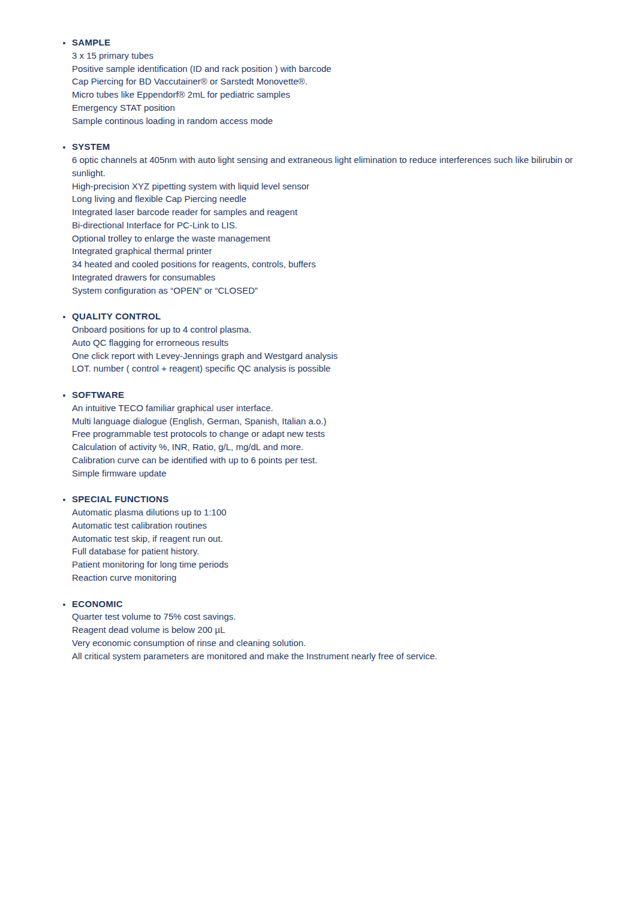SAMPLE
3 x 15 primary tubes
Positive sample identification (ID and rack position ) with barcode
Cap Piercing for BD Vaccutainer® or Sarstedt Monovette®.
Micro tubes like Eppendorf® 2mL for pediatric samples
Emergency STAT position
Sample continous loading in random access mode
SYSTEM
6 optic channels at 405nm with auto light sensing and extraneous light elimination to reduce interferences such like bilirubin or sunlight.
High-precision XYZ pipetting system with liquid level sensor
Long living and flexible Cap Piercing needle
Integrated laser barcode reader for samples and reagent
Bi-directional Interface for PC-Link to LIS.
Optional trolley to enlarge the waste management
Integrated graphical thermal printer
34 heated and cooled positions for reagents, controls, buffers
Integrated drawers for consumables
System configuration as “OPEN” or “CLOSED”
QUALITY CONTROL
Onboard positions for up to 4 control plasma.
Auto QC flagging for errorneous results
One click report with Levey-Jennings graph and Westgard analysis
LOT. number ( control + reagent) specific QC analysis is possible
SOFTWARE
An intuitive TECO familiar graphical user interface.
Multi language dialogue (English, German, Spanish, Italian a.o.)
Free programmable test protocols to change or adapt new tests
Calculation of activity %, INR, Ratio, g/L, mg/dL and more.
Calibration curve can be identified with up to 6 points per test.
Simple firmware update
SPECIAL FUNCTIONS
Automatic plasma dilutions up to 1:100
Automatic test calibration routines
Automatic test skip, if reagent run out.
Full database for patient history.
Patient monitoring for long time periods
Reaction curve monitoring
ECONOMIC
Quarter test volume to 75% cost savings.
Reagent dead volume is below 200 µL
Very economic consumption of rinse and cleaning solution.
All critical system parameters are monitored and make the Instrument nearly free of service.